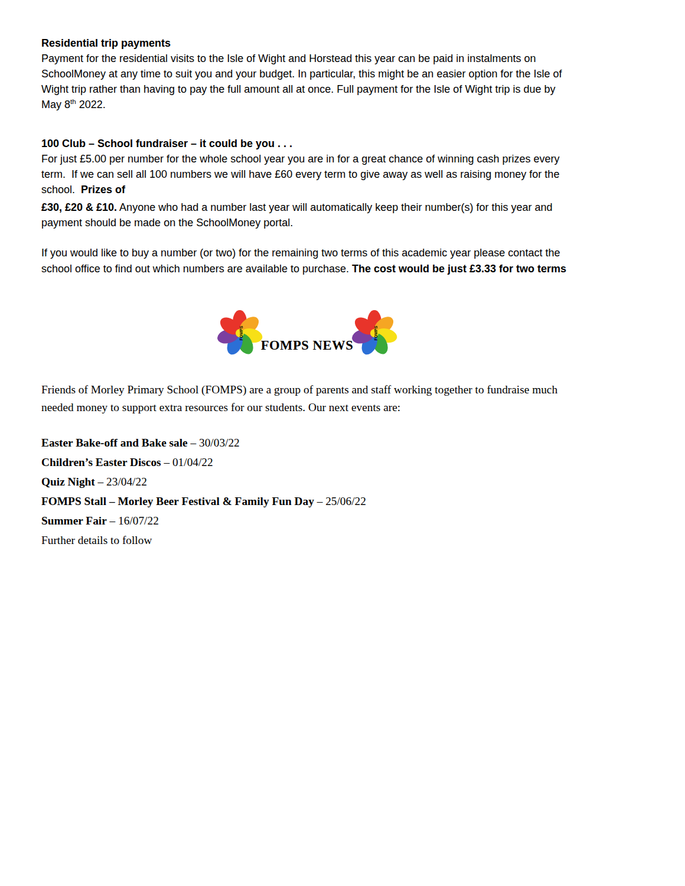Residential trip payments
Payment for the residential visits to the Isle of Wight and Horstead this year can be paid in instalments on SchoolMoney at any time to suit you and your budget. In particular, this might be an easier option for the Isle of Wight trip rather than having to pay the full amount all at once. Full payment for the Isle of Wight trip is due by May 8th 2022.
100 Club – School fundraiser – it could be you . . .
For just £5.00 per number for the whole school year you are in for a great chance of winning cash prizes every term. If we can sell all 100 numbers we will have £60 every term to give away as well as raising money for the school. Prizes of
£30, £20 & £10. Anyone who had a number last year will automatically keep their number(s) for this year and payment should be made on the SchoolMoney portal.
If you would like to buy a number (or two) for the remaining two terms of this academic year please contact the school office to find out which numbers are available to purchase. The cost would be just £3.33 for two terms
FOMPS
FOMPS
FOMPS NEWS
Friends of Morley Primary School (FOMPS) are a group of parents and staff working together to fundraise much needed money to support extra resources for our students. Our next events are:
Easter Bake-off and Bake sale – 30/03/22
Children’s Easter Discos – 01/04/22
Quiz Night – 23/04/22
FOMPS Stall – Morley Beer Festival & Family Fun Day – 25/06/22
Summer Fair – 16/07/22
Further details to follow